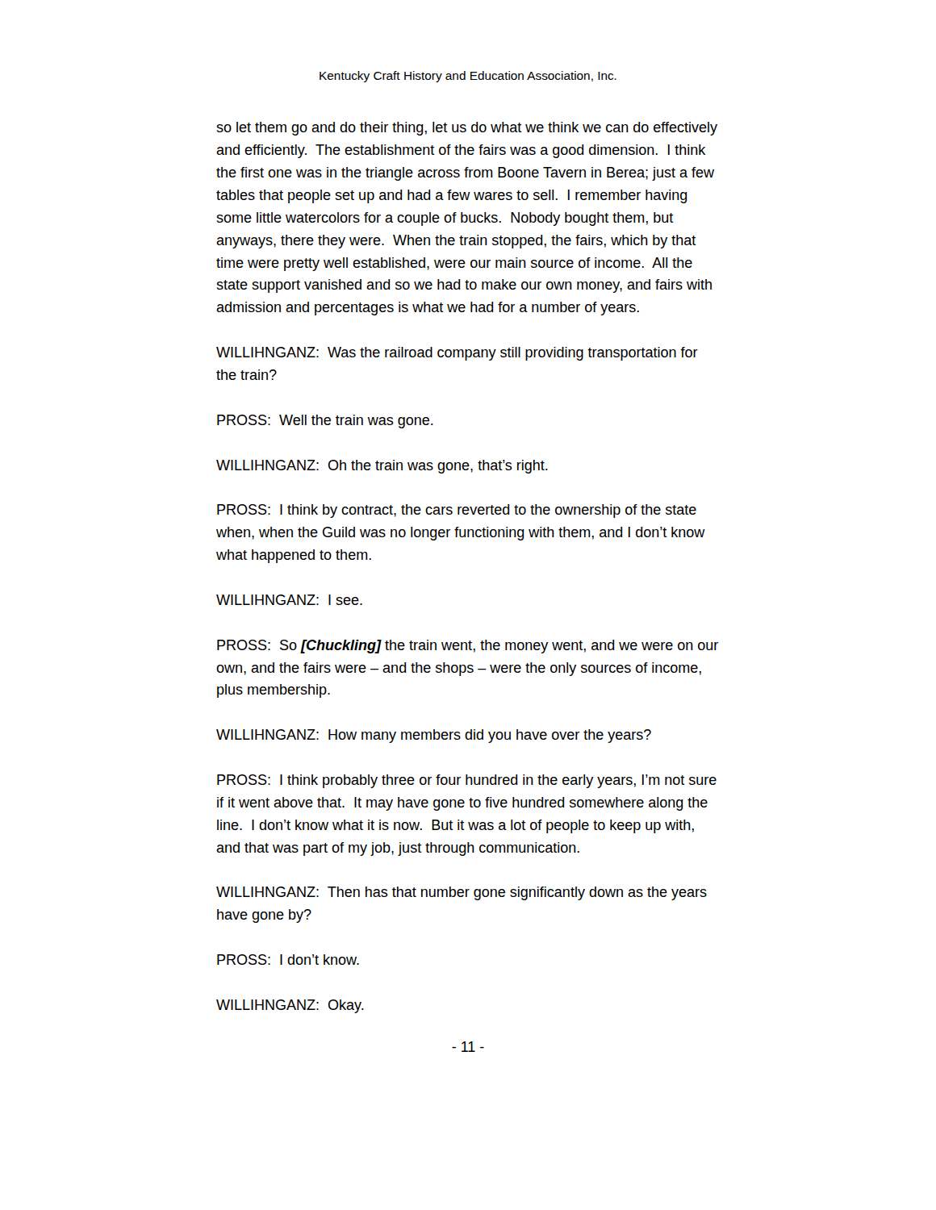Kentucky Craft History and Education Association, Inc.
so let them go and do their thing, let us do what we think we can do effectively and efficiently. The establishment of the fairs was a good dimension. I think the first one was in the triangle across from Boone Tavern in Berea; just a few tables that people set up and had a few wares to sell. I remember having some little watercolors for a couple of bucks. Nobody bought them, but anyways, there they were. When the train stopped, the fairs, which by that time were pretty well established, were our main source of income. All the state support vanished and so we had to make our own money, and fairs with admission and percentages is what we had for a number of years.
WILLIHNGANZ: Was the railroad company still providing transportation for the train?
PROSS: Well the train was gone.
WILLIHNGANZ: Oh the train was gone, that’s right.
PROSS: I think by contract, the cars reverted to the ownership of the state when, when the Guild was no longer functioning with them, and I don’t know what happened to them.
WILLIHNGANZ: I see.
PROSS: So [Chuckling] the train went, the money went, and we were on our own, and the fairs were – and the shops – were the only sources of income, plus membership.
WILLIHNGANZ: How many members did you have over the years?
PROSS: I think probably three or four hundred in the early years, I’m not sure if it went above that. It may have gone to five hundred somewhere along the line. I don’t know what it is now. But it was a lot of people to keep up with, and that was part of my job, just through communication.
WILLIHNGANZ: Then has that number gone significantly down as the years have gone by?
PROSS: I don’t know.
WILLIHNGANZ: Okay.
- 11 -